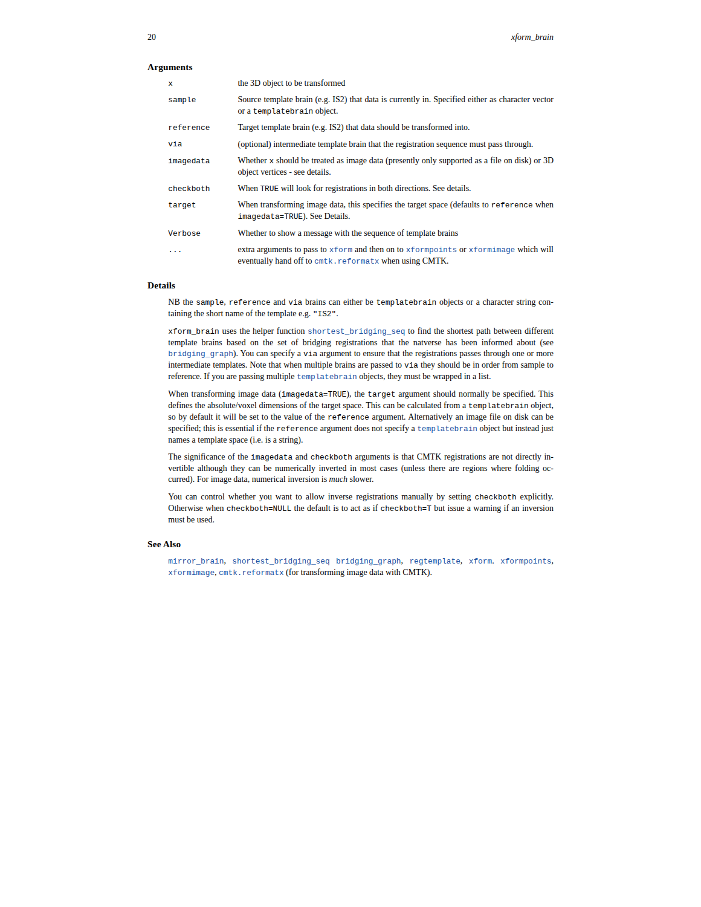20 xform_brain
Arguments
x
the 3D object to be transformed
sample
Source template brain (e.g. IS2) that data is currently in. Specified either as character vector or a templatebrain object.
reference
Target template brain (e.g. IS2) that data should be transformed into.
via
(optional) intermediate template brain that the registration sequence must pass through.
imagedata
Whether x should be treated as image data (presently only supported as a file on disk) or 3D object vertices - see details.
checkboth
When TRUE will look for registrations in both directions. See details.
target
When transforming image data, this specifies the target space (defaults to reference when imagedata=TRUE). See Details.
Verbose
Whether to show a message with the sequence of template brains
...
extra arguments to pass to xform and then on to xformpoints or xformimage which will eventually hand off to cmtk.reformatx when using CMTK.
Details
NB the sample, reference and via brains can either be templatebrain objects or a character string containing the short name of the template e.g. "IS2".
xform_brain uses the helper function shortest_bridging_seq to find the shortest path between different template brains based on the set of bridging registrations that the natverse has been informed about (see bridging_graph). You can specify a via argument to ensure that the registrations passes through one or more intermediate templates. Note that when multiple brains are passed to via they should be in order from sample to reference. If you are passing multiple templatebrain objects, they must be wrapped in a list.
When transforming image data (imagedata=TRUE), the target argument should normally be specified. This defines the absolute/voxel dimensions of the target space. This can be calculated from a templatebrain object, so by default it will be set to the value of the reference argument. Alternatively an image file on disk can be specified; this is essential if the reference argument does not specify a templatebrain object but instead just names a template space (i.e. is a string).
The significance of the imagedata and checkboth arguments is that CMTK registrations are not directly invertible although they can be numerically inverted in most cases (unless there are regions where folding occurred). For image data, numerical inversion is much slower.
You can control whether you want to allow inverse registrations manually by setting checkboth explicitly. Otherwise when checkboth=NULL the default is to act as if checkboth=T but issue a warning if an inversion must be used.
See Also
mirror_brain, shortest_bridging_seq bridging_graph, regtemplate, xform. xformpoints, xformimage, cmtk.reformatx (for transforming image data with CMTK).